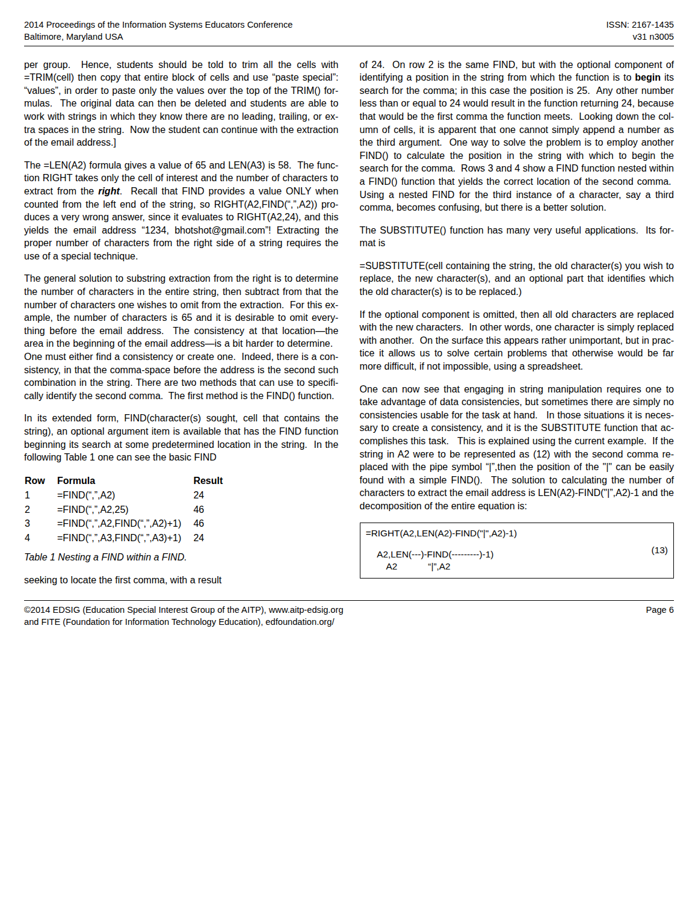2014 Proceedings of the Information Systems Educators Conference
Baltimore, Maryland USA
ISSN: 2167-1435
v31 n3005
per group. Hence, students should be told to trim all the cells with =TRIM(cell) then copy that entire block of cells and use “paste special”: “values”, in order to paste only the values over the top of the TRIM() formulas. The original data can then be deleted and students are able to work with strings in which they know there are no leading, trailing, or extra spaces in the string. Now the student can continue with the extraction of the email address.]
The =LEN(A2) formula gives a value of 65 and LEN(A3) is 58. The function RIGHT takes only the cell of interest and the number of characters to extract from the right. Recall that FIND provides a value ONLY when counted from the left end of the string, so RIGHT(A2,FIND(“,”,A2)) produces a very wrong answer, since it evaluates to RIGHT(A2,24), and this yields the email address “1234, bhotshot@gmail.com”! Extracting the proper number of characters from the right side of a string requires the use of a special technique.
The general solution to substring extraction from the right is to determine the number of characters in the entire string, then subtract from that the number of characters one wishes to omit from the extraction. For this example, the number of characters is 65 and it is desirable to omit everything before the email address. The consistency at that location—the area in the beginning of the email address—is a bit harder to determine. One must either find a consistency or create one. Indeed, there is a consistency, in that the comma-space before the address is the second such combination in the string. There are two methods that can use to specifically identify the second comma. The first method is the FIND() function.
In its extended form, FIND(character(s) sought, cell that contains the string), an optional argument item is available that has the FIND function beginning its search at some predetermined location in the string. In the following Table 1 one can see the basic FIND
| Row | Formula | Result |
| --- | --- | --- |
| 1 | =FIND(“,”,A2) | 24 |
| 2 | =FIND(“,”,A2,25) | 46 |
| 3 | =FIND(“,”,A2,FIND(“,”,A2)+1) | 46 |
| 4 | =FIND(“,”,A3,FIND(“,”,A3)+1) | 24 |
Table 1 Nesting a FIND within a FIND.
seeking to locate the first comma, with a result
of 24. On row 2 is the same FIND, but with the optional component of identifying a position in the string from which the function is to begin its search for the comma; in this case the position is 25. Any other number less than or equal to 24 would result in the function returning 24, because that would be the first comma the function meets. Looking down the column of cells, it is apparent that one cannot simply append a number as the third argument. One way to solve the problem is to employ another FIND() to calculate the position in the string with which to begin the search for the comma. Rows 3 and 4 show a FIND function nested within a FIND() function that yields the correct location of the second comma. Using a nested FIND for the third instance of a character, say a third comma, becomes confusing, but there is a better solution.
The SUBSTITUTE() function has many very useful applications. Its format is
=SUBSTITUTE(cell containing the string, the old character(s) you wish to replace, the new character(s), and an optional part that identifies which the old character(s) is to be replaced.)
If the optional component is omitted, then all old characters are replaced with the new characters. In other words, one character is simply replaced with another. On the surface this appears rather unimportant, but in practice it allows us to solve certain problems that otherwise would be far more difficult, if not impossible, using a spreadsheet.
One can now see that engaging in string manipulation requires one to take advantage of data consistencies, but sometimes there are simply no consistencies usable for the task at hand. In those situations it is necessary to create a consistency, and it is the SUBSTITUTE function that accomplishes this task. This is explained using the current example. If the string in A2 were to be represented as (12) with the second comma replaced with the pipe symbol “|”,then the position of the "|" can be easily found with a simple FIND(). The solution to calculating the number of characters to extract the email address is LEN(A2)-FIND("|”,A2)-1 and the decomposition of the entire equation is:
(13)
=RIGHT(A2,LEN(A2)-FIND("|",A2)-1)
A2,LEN(---)-FIND(---------)-1)
A2 “|”,A2
©2014 EDSIG (Education Special Interest Group of the AITP), www.aitp-edsig.org
and FITE (Foundation for Information Technology Education), edfoundation.org/
Page 6